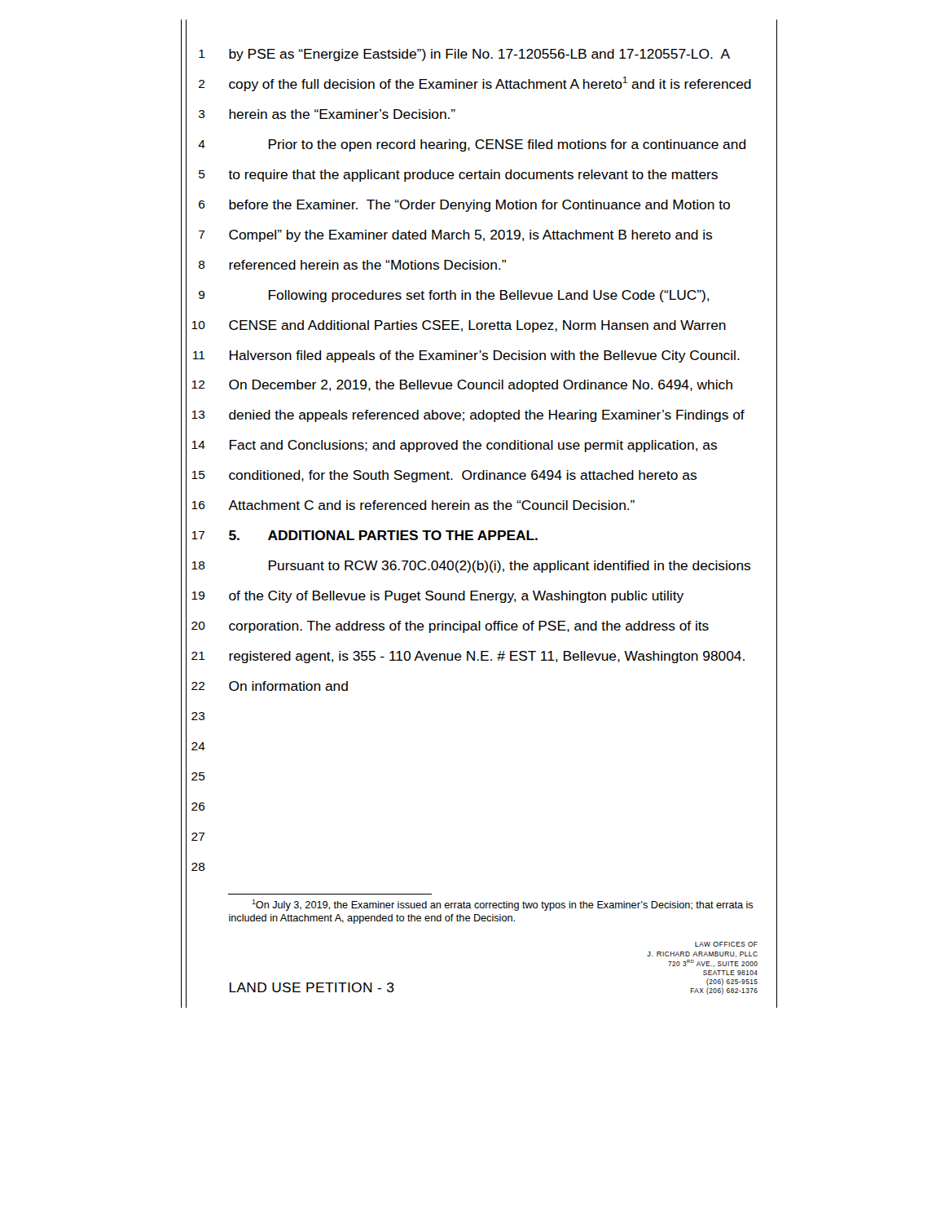1
2
3
4
5
6
7
8
9
10
11
12
13
14
15
16
17
18
19
20
21
22
23
24
25
26
27
28
by PSE as “Energize Eastside”) in File No. 17-120556-LB and 17-120557-LO. A copy of the full decision of the Examiner is Attachment A hereto1 and it is referenced herein as the “Examiner’s Decision.”
Prior to the open record hearing, CENSE filed motions for a continuance and to require that the applicant produce certain documents relevant to the matters before the Examiner. The “Order Denying Motion for Continuance and Motion to Compel” by the Examiner dated March 5, 2019, is Attachment B hereto and is referenced herein as the “Motions Decision.”
Following procedures set forth in the Bellevue Land Use Code (“LUC”), CENSE and Additional Parties CSEE, Loretta Lopez, Norm Hansen and Warren Halverson filed appeals of the Examiner’s Decision with the Bellevue City Council. On December 2, 2019, the Bellevue Council adopted Ordinance No. 6494, which denied the appeals referenced above; adopted the Hearing Examiner’s Findings of Fact and Conclusions; and approved the conditional use permit application, as conditioned, for the South Segment. Ordinance 6494 is attached hereto as Attachment C and is referenced herein as the “Council Decision.”
5. ADDITIONAL PARTIES TO THE APPEAL.
Pursuant to RCW 36.70C.040(2)(b)(i), the applicant identified in the decisions of the City of Bellevue is Puget Sound Energy, a Washington public utility corporation. The address of the principal office of PSE, and the address of its registered agent, is 355 - 110 Avenue N.E. # EST 11, Bellevue, Washington 98004. On information and
1On July 3, 2019, the Examiner issued an errata correcting two typos in the Examiner’s Decision; that errata is included in Attachment A, appended to the end of the Decision.
LAND USE PETITION - 3
LAW OFFICES OF
J. RICHARD ARAMBURU, PLLC
720 3RD AVE., SUITE 2000
SEATTLE 98104
(206) 625-9515
FAX (206) 682-1376